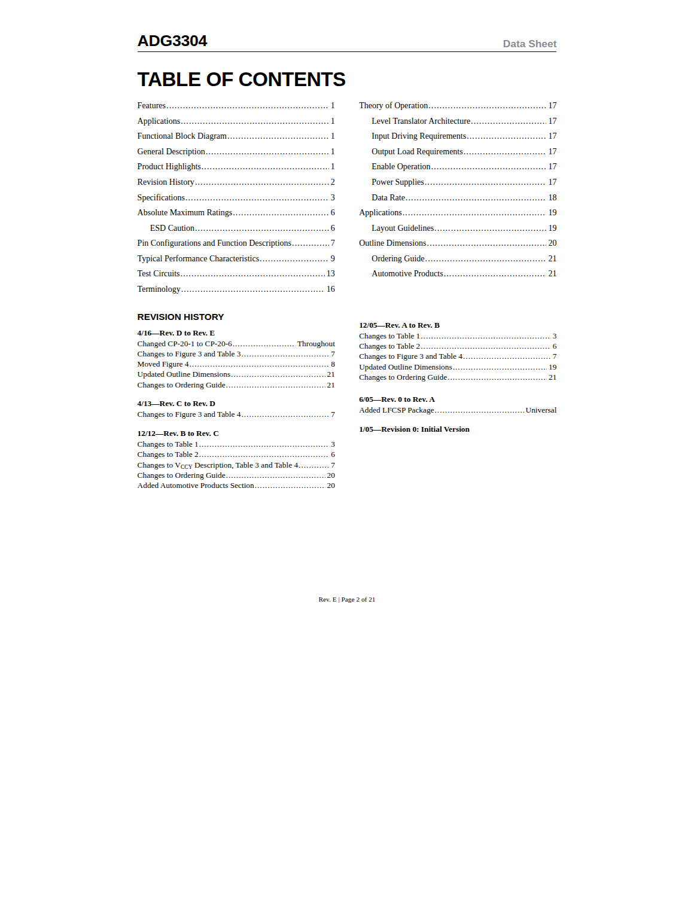ADG3304
Data Sheet
TABLE OF CONTENTS
Features.................................................................................................. 1
Applications.................................................................................................. 1
Functional Block Diagram.................................................................................................. 1
General Description.................................................................................................. 1
Product Highlights.................................................................................................. 1
Revision History.................................................................................................. 2
Specifications.................................................................................................. 3
Absolute Maximum Ratings.................................................................................................. 6
ESD Caution.................................................................................................. 6
Pin Configurations and Function Descriptions.................................................................................................. 7
Typical Performance Characteristics.................................................................................................. 9
Test Circuits.................................................................................................. 13
Terminology.................................................................................................. 16
REVISION HISTORY
4/16—Rev. D to Rev. E
Changed CP-20-1 to CP-20-6.................................................................................................. Throughout
Changes to Figure 3 and Table 3.................................................................................................. 7
Moved Figure 4.................................................................................................. 8
Updated Outline Dimensions.................................................................................................. 21
Changes to Ordering Guide.................................................................................................. 21
4/13—Rev. C to Rev. D
Changes to Figure 3 and Table 4.................................................................................................. 7
12/12—Rev. B to Rev. C
Changes to Table 1.................................................................................................. 3
Changes to Table 2.................................................................................................. 6
Changes to VCCY Description, Table 3 and Table 4.................................................................................................. 7
Changes to Ordering Guide.................................................................................................. 20
Added Automotive Products Section.................................................................................................. 20
Theory of Operation.................................................................................................. 17
Level Translator Architecture.................................................................................................. 17
Input Driving Requirements.................................................................................................. 17
Output Load Requirements.................................................................................................. 17
Enable Operation.................................................................................................. 17
Power Supplies.................................................................................................. 17
Data Rate.................................................................................................. 18
Applications.................................................................................................. 19
Layout Guidelines.................................................................................................. 19
Outline Dimensions.................................................................................................. 20
Ordering Guide.................................................................................................. 21
Automotive Products.................................................................................................. 21
12/05—Rev. A to Rev. B
Changes to Table 1.................................................................................................. 3
Changes to Table 2.................................................................................................. 6
Changes to Figure 3 and Table 4.................................................................................................. 7
Updated Outline Dimensions.................................................................................................. 19
Changes to Ordering Guide.................................................................................................. 21
6/05—Rev. 0 to Rev. A
Added LFCSP Package.................................................................................................. Universal
1/05—Revision 0: Initial Version
Rev. E | Page 2 of 21